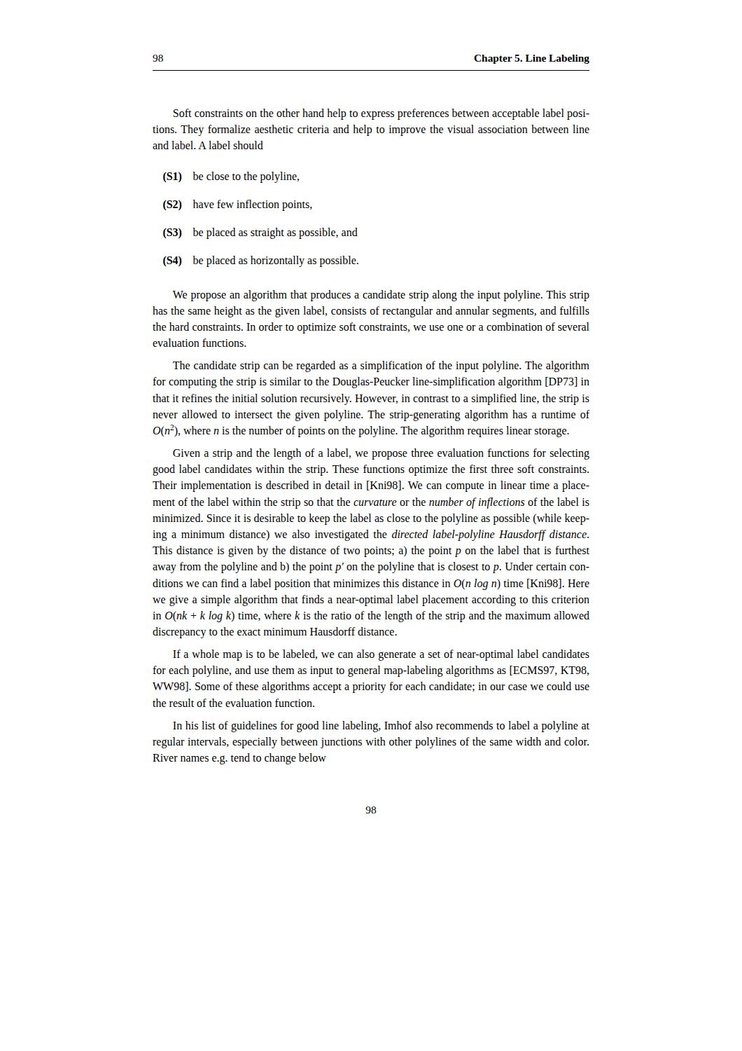98 Chapter 5. Line Labeling
Soft constraints on the other hand help to express preferences between acceptable label positions. They formalize aesthetic criteria and help to improve the visual association between line and label. A label should
(S1) be close to the polyline,
(S2) have few inflection points,
(S3) be placed as straight as possible, and
(S4) be placed as horizontally as possible.
We propose an algorithm that produces a candidate strip along the input polyline. This strip has the same height as the given label, consists of rectangular and annular segments, and fulfills the hard constraints. In order to optimize soft constraints, we use one or a combination of several evaluation functions.
The candidate strip can be regarded as a simplification of the input polyline. The algorithm for computing the strip is similar to the Douglas-Peucker line-simplification algorithm [DP73] in that it refines the initial solution recursively. However, in contrast to a simplified line, the strip is never allowed to intersect the given polyline. The strip-generating algorithm has a runtime of O(n2), where n is the number of points on the polyline. The algorithm requires linear storage.
Given a strip and the length of a label, we propose three evaluation functions for selecting good label candidates within the strip. These functions optimize the first three soft constraints. Their implementation is described in detail in [Kni98]. We can compute in linear time a placement of the label within the strip so that the curvature or the number of inflections of the label is minimized. Since it is desirable to keep the label as close to the polyline as possible (while keeping a minimum distance) we also investigated the directed label-polyline Hausdorff distance. This distance is given by the distance of two points; a) the point p on the label that is furthest away from the polyline and b) the point p′ on the polyline that is closest to p. Under certain conditions we can find a label position that minimizes this distance in O(n log n) time [Kni98]. Here we give a simple algorithm that finds a near-optimal label placement according to this criterion in O(nk + k log k) time, where k is the ratio of the length of the strip and the maximum allowed discrepancy to the exact minimum Hausdorff distance.
If a whole map is to be labeled, we can also generate a set of near-optimal label candidates for each polyline, and use them as input to general map-labeling algorithms as [ECMS97, KT98, WW98]. Some of these algorithms accept a priority for each candidate; in our case we could use the result of the evaluation function.
In his list of guidelines for good line labeling, Imhof also recommends to label a polyline at regular intervals, especially between junctions with other polylines of the same width and color. River names e.g. tend to change below
98